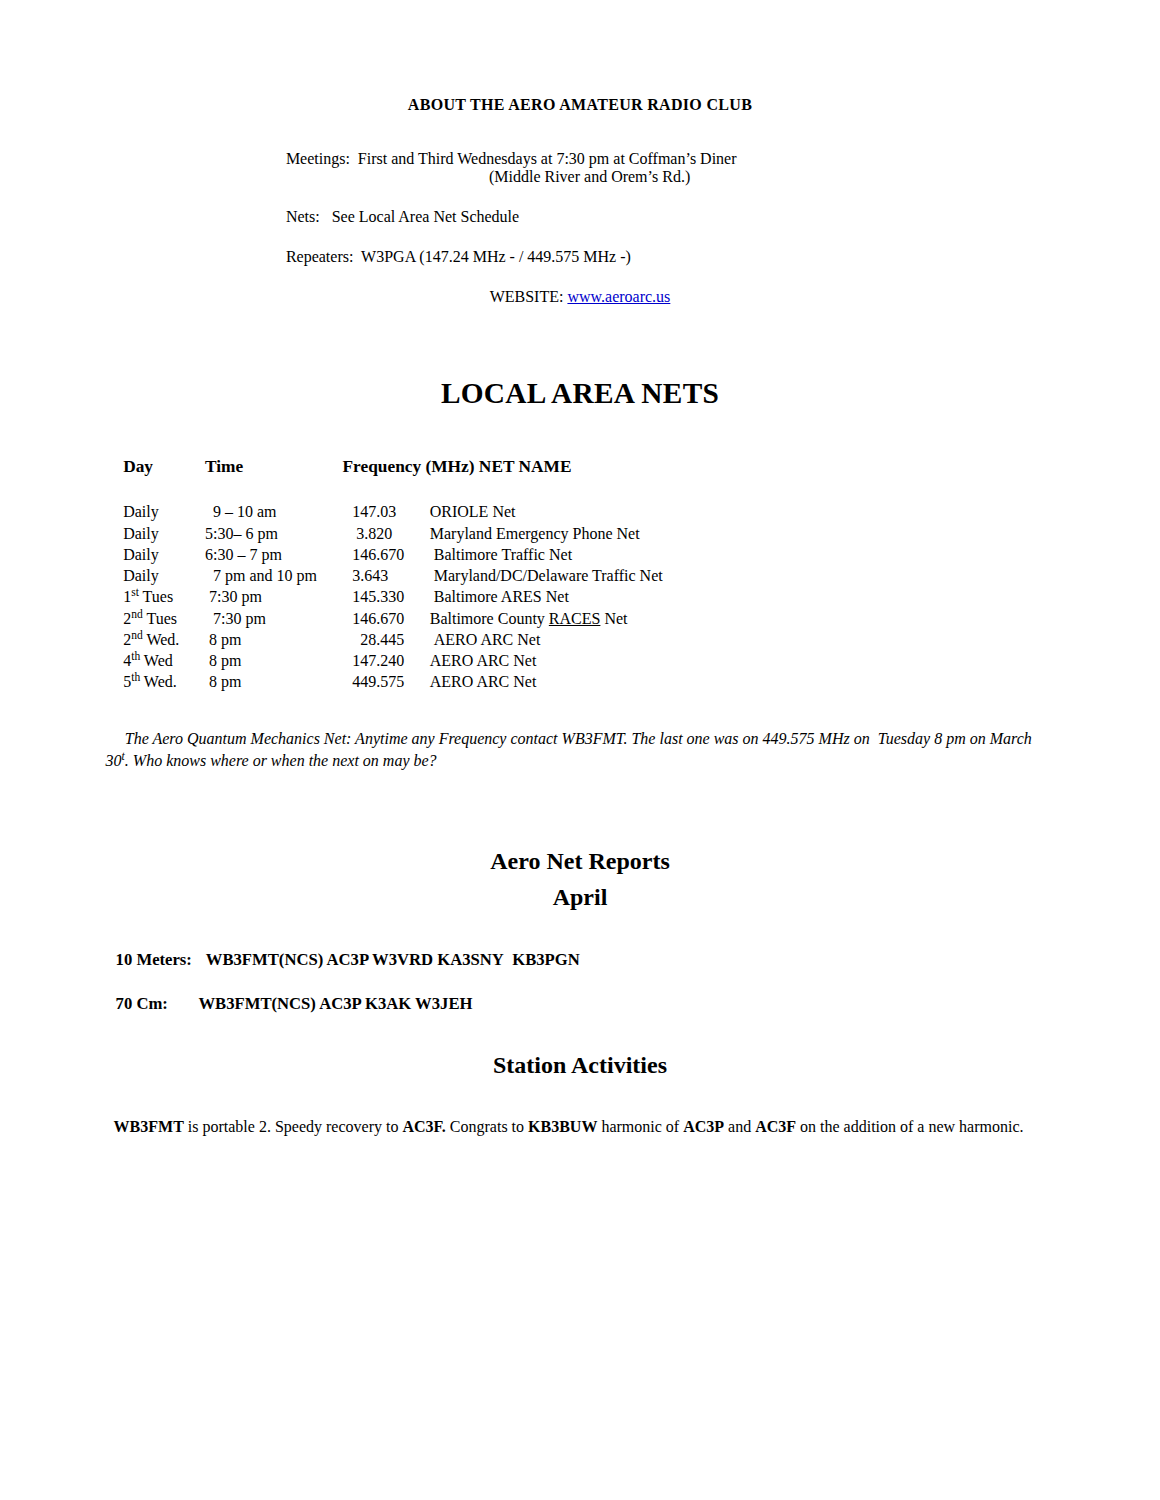ABOUT THE AERO AMATEUR RADIO CLUB
Meetings: First and Third Wednesdays at 7:30 pm at Coffman’s Diner (Middle River and Orem’s Rd.)
Nets: See Local Area Net Schedule
Repeaters: W3PGA (147.24 MHz - / 449.575 MHz -)
WEBSITE: www.aeroarc.us
LOCAL AREA NETS
| Day | Time | Frequency (MHz) NET NAME |
| --- | --- | --- |
| Daily | 9 – 10 am | 147.03 | ORIOLE Net |
| Daily | 5:30– 6 pm | 3.820 | Maryland Emergency Phone Net |
| Daily | 6:30 – 7 pm | 146.670 | Baltimore Traffic Net |
| Daily | 7 pm and 10 pm | 3.643 | Maryland/DC/Delaware Traffic Net |
| 1 st Tues | 7:30 pm | 145.330 | Baltimore ARES Net |
| 2 nd Tues | 7:30 pm | 146.670 | Baltimore County RACES Net |
| 2 nd Wed. | 8 pm | 28.445 | AERO ARC Net |
| 4 th Wed | 8 pm | 147.240 | AERO ARC Net |
| 5 th Wed. | 8 pm | 449.575 | AERO ARC Net |
The Aero Quantum Mechanics Net: Anytime any Frequency contact WB3FMT. The last one was on 449.575 MHz on Tuesday 8 pm on March 30t. Who knows where or when the next on may be?
Aero Net Reports
April
10 Meters: WB3FMT(NCS) AC3P W3VRD KA3SNY KB3PGN
70 Cm: WB3FMT(NCS) AC3P K3AK W3JEH
Station Activities
WB3FMT is portable 2. Speedy recovery to AC3F. Congrats to KB3BUW harmonic of AC3P and AC3F on the addition of a new harmonic.